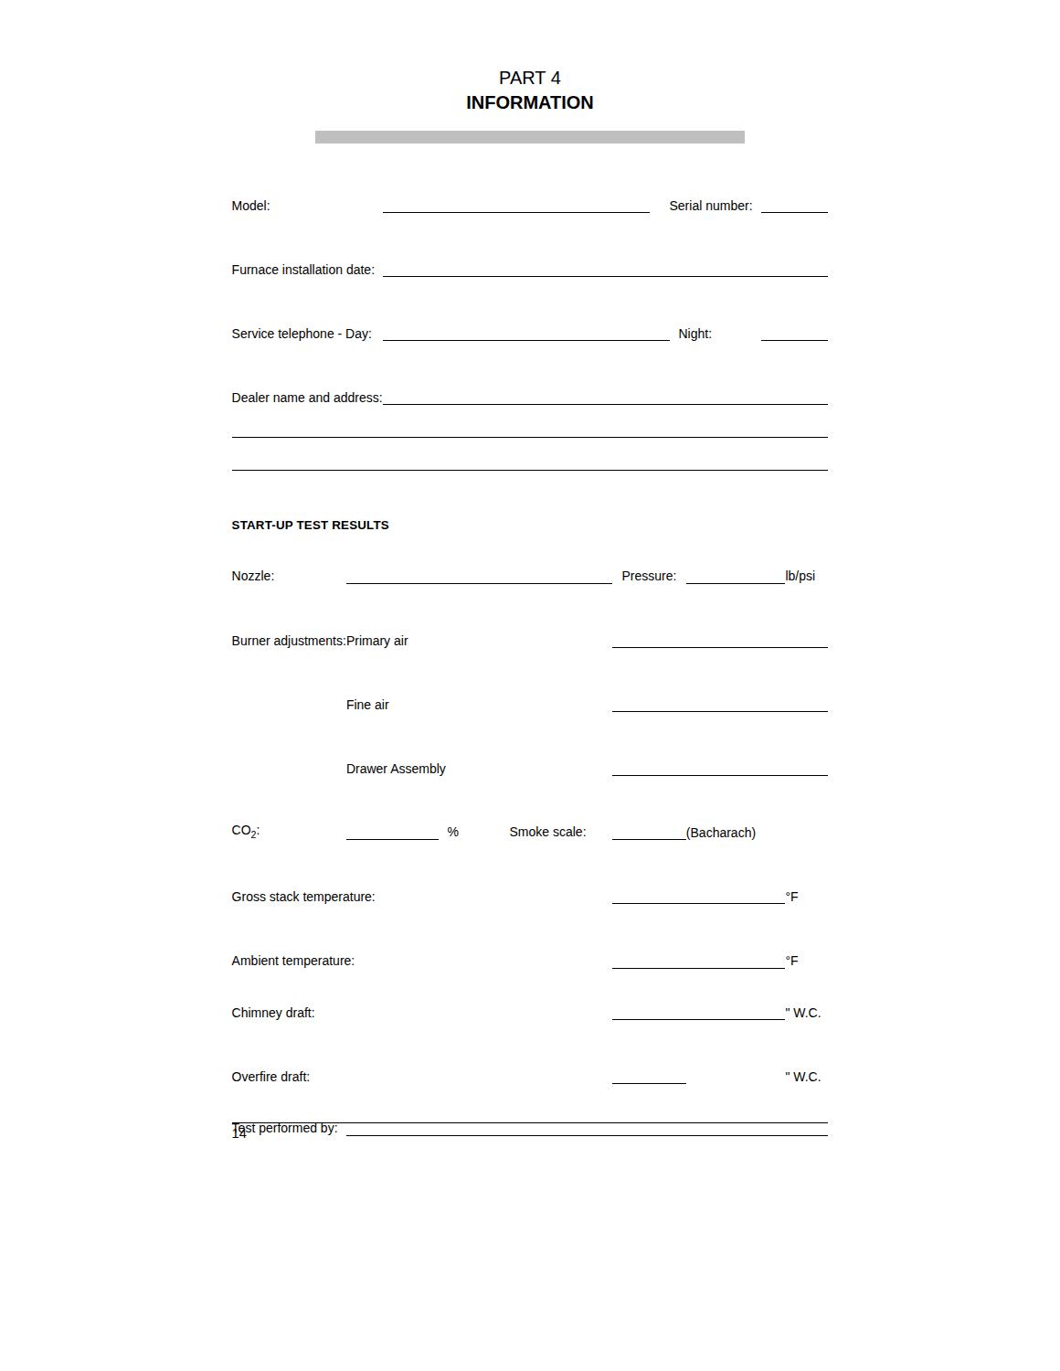PART 4
INFORMATION
| Model: | | | Serial number: | |
| Furnace installation date: | |
| Service telephone - Day: | | Night: | |
| Dealer name and address: | |
START-UP TEST RESULTS
| Nozzle: | | | Pressure: | | lb/psi |
| Burner adjustments: | Primary air | |
| | Fine air | |
| | Drawer Assembly | |
| CO 2 : | % Smoke scale: | | (Bacharach) |
| Gross stack temperature: | | °F |
| Ambient temperature: | | °F |
| Chimney draft: | | " W.C. |
| Overfire draft: | | | " W.C. |
| Test performed by: | |
14